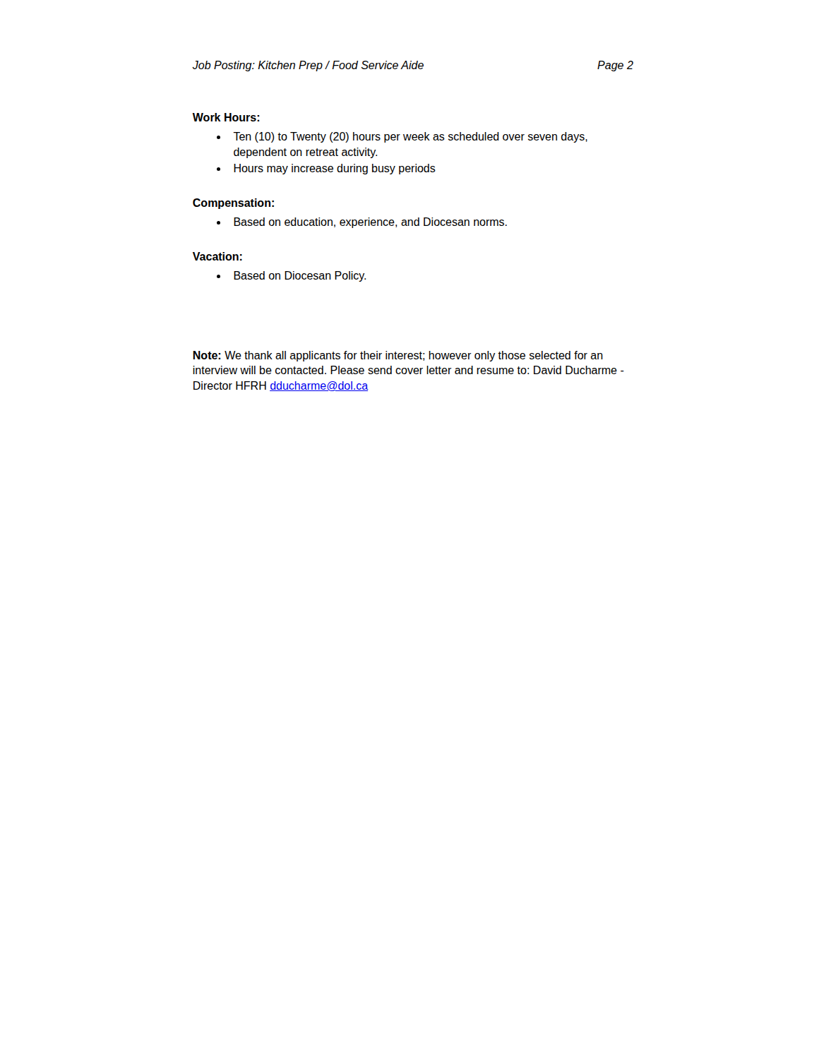Job Posting: Kitchen Prep / Food Service Aide Page 2
Work Hours:
Ten (10) to Twenty (20) hours per week as scheduled over seven days, dependent on retreat activity.
Hours may increase during busy periods
Compensation:
Based on education, experience, and Diocesan norms.
Vacation:
Based on Diocesan Policy.
Note: We thank all applicants for their interest; however only those selected for an interview will be contacted. Please send cover letter and resume to: David Ducharme - Director HFRH dducharme@dol.ca